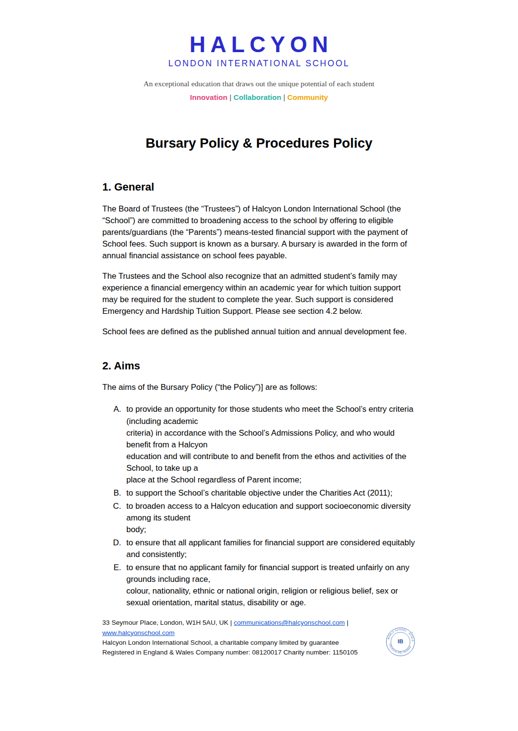HALCYON
LONDON INTERNATIONAL SCHOOL
An exceptional education that draws out the unique potential of each student
Innovation | Collaboration | Community
Bursary Policy & Procedures Policy
1. General
The Board of Trustees (the “Trustees”) of Halcyon London International School (the “School”) are committed to broadening access to the school by offering to eligible parents/guardians (the “Parents”) means-tested financial support with the payment of School fees. Such support is known as a bursary. A bursary is awarded in the form of annual financial assistance on school fees payable.
The Trustees and the School also recognize that an admitted student’s family may experience a financial emergency within an academic year for which tuition support may be required for the student to complete the year. Such support is considered Emergency and Hardship Tuition Support. Please see section 4.2 below.
School fees are defined as the published annual tuition and annual development fee.
2. Aims
The aims of the Bursary Policy (“the Policy”)] are as follows:
to provide an opportunity for those students who meet the School’s entry criteria (including academic
criteria) in accordance with the School’s Admissions Policy, and who would benefit from a Halcyon
education and will contribute to and benefit from the ethos and activities of the School, to take up a
place at the School regardless of Parent income;
to support the School’s charitable objective under the Charities Act (2011);
to broaden access to a Halcyon education and support socioeconomic diversity among its student
body;
to ensure that all applicant families for financial support are considered equitably and consistently;
to ensure that no applicant family for financial support is treated unfairly on any grounds including race,
colour, nationality, ethnic or national origin, religion or religious belief, sex or sexual orientation, marital status, disability or age.
33 Seymour Place, London, W1H 5AU, UK | communications@halcyonschool.com | www.halcyonschool.com
Halcyon London International School, a charitable company limited by guarantee
Registered in England & Wales Company number: 08120017 Charity number: 1150105
WORLD SCHOOL · ÉCOLE DU MONDE COLEGIO DEL MUNDO · IB ®